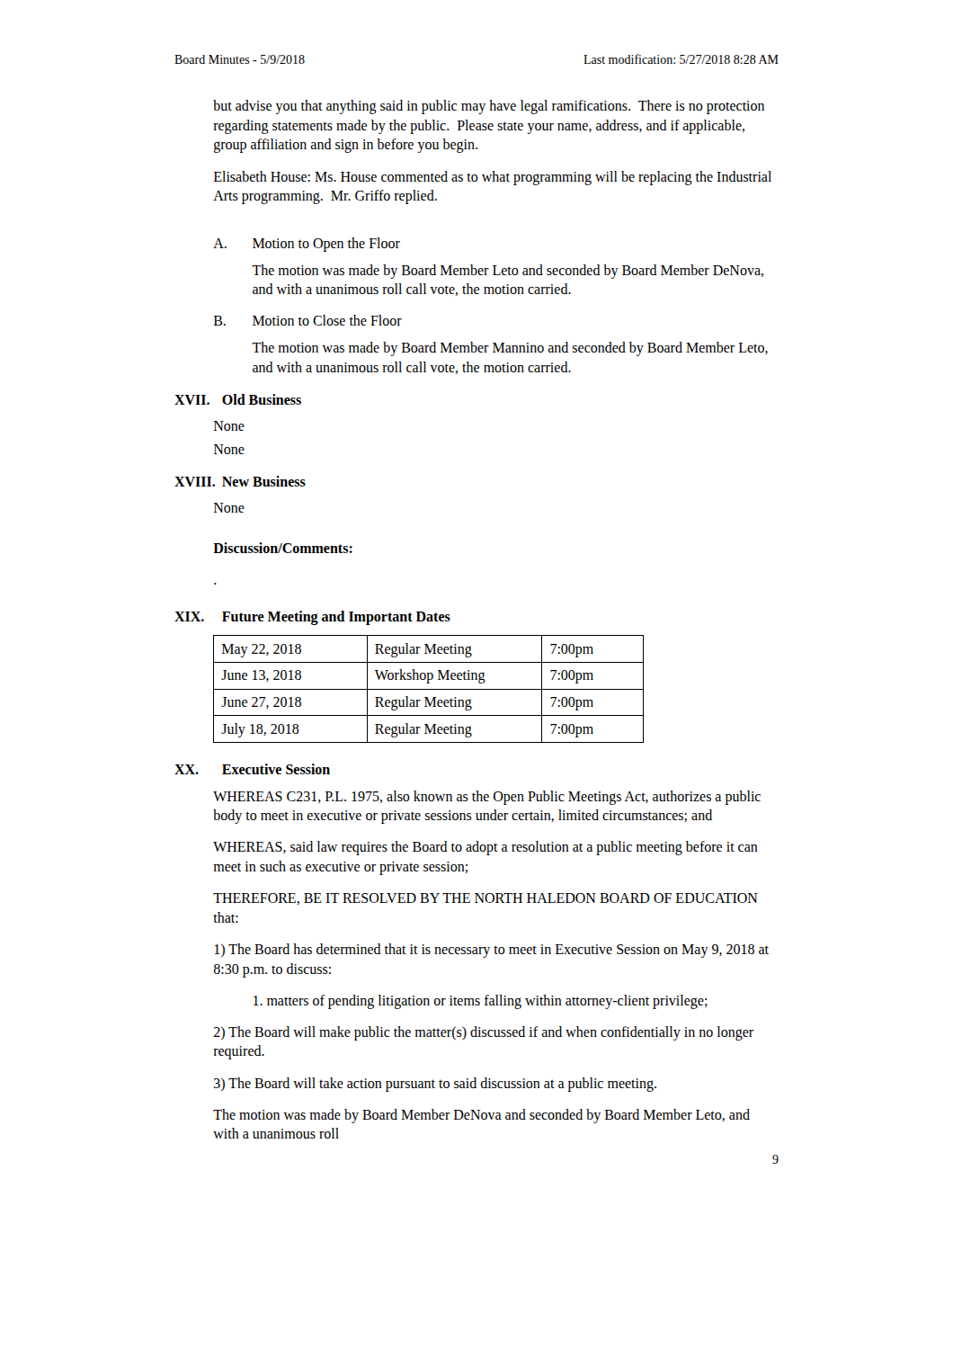Board Minutes - 5/9/2018
Last modification: 5/27/2018 8:28 AM
but advise you that anything said in public may have legal ramifications. There is no protection regarding statements made by the public. Please state your name, address, and if applicable, group affiliation and sign in before you begin.
Elisabeth House: Ms. House commented as to what programming will be replacing the Industrial Arts programming. Mr. Griffo replied.
A.
Motion to Open the Floor
The motion was made by Board Member Leto and seconded by Board Member DeNova, and with a unanimous roll call vote, the motion carried.
B.
Motion to Close the Floor
The motion was made by Board Member Mannino and seconded by Board Member Leto, and with a unanimous roll call vote, the motion carried.
XVII.
Old Business
None
None
XVIII.
New Business
None
Discussion/Comments:
.
XIX.
Future Meeting and Important Dates
| May 22, 2018 | Regular Meeting | 7:00pm |
| June 13, 2018 | Workshop Meeting | 7:00pm |
| June 27, 2018 | Regular Meeting | 7:00pm |
| July 18, 2018 | Regular Meeting | 7:00pm |
XX.
Executive Session
WHEREAS C231, P.L. 1975, also known as the Open Public Meetings Act, authorizes a public body to meet in executive or private sessions under certain, limited circumstances; and
WHEREAS, said law requires the Board to adopt a resolution at a public meeting before it can meet in such as executive or private session;
THEREFORE, BE IT RESOLVED BY THE NORTH HALEDON BOARD OF EDUCATION that:
1) The Board has determined that it is necessary to meet in Executive Session on May 9, 2018 at 8:30 p.m. to discuss:
1. matters of pending litigation or items falling within attorney-client privilege;
2) The Board will make public the matter(s) discussed if and when confidentially in no longer required.
3) The Board will take action pursuant to said discussion at a public meeting.
The motion was made by Board Member DeNova and seconded by Board Member Leto, and with a unanimous roll
9